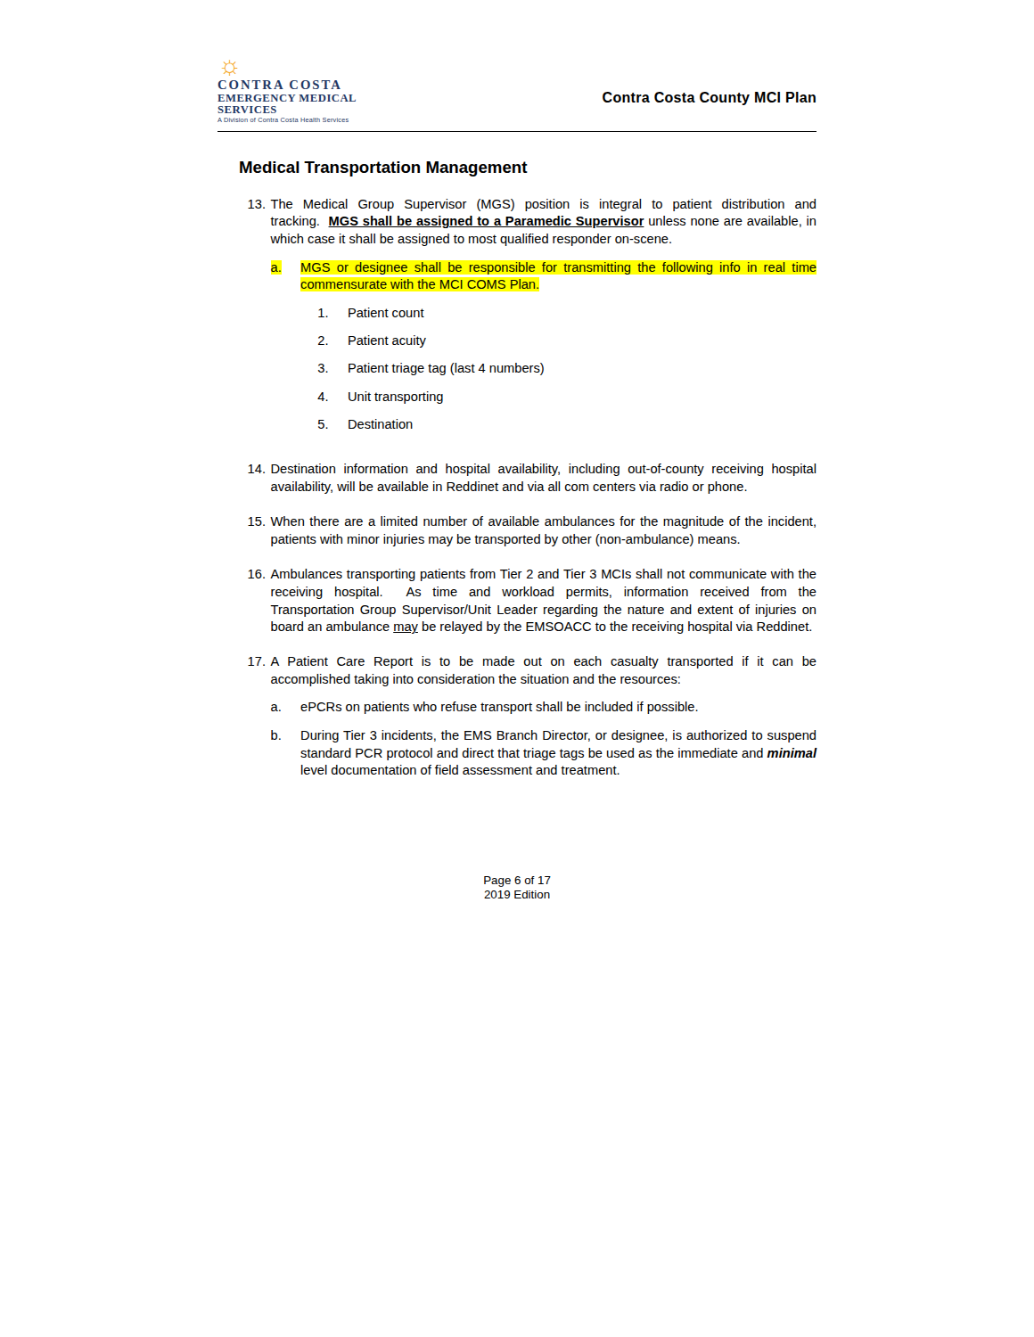☼
CONTRA COSTA
EMERGENCY MEDICAL SERVICES
A Division of Contra Costa Health Services
Contra Costa County MCI Plan
Medical Transportation Management
13.
The Medical Group Supervisor (MGS) position is integral to patient distribution and tracking. MGS shall be assigned to a Paramedic Supervisor unless none are available, in which case it shall be assigned to most qualified responder on-scene.
a.
MGS or designee shall be responsible for transmitting the following info in real time commensurate with the MCI COMS Plan.
1.
Patient count
2.
Patient acuity
3.
Patient triage tag (last 4 numbers)
4.
Unit transporting
5.
Destination
14.
Destination information and hospital availability, including out-of-county receiving hospital availability, will be available in Reddinet and via all com centers via radio or phone.
15.
When there are a limited number of available ambulances for the magnitude of the incident, patients with minor injuries may be transported by other (non-ambulance) means.
16.
Ambulances transporting patients from Tier 2 and Tier 3 MCIs shall not communicate with the receiving hospital. As time and workload permits, information received from the Transportation Group Supervisor/Unit Leader regarding the nature and extent of injuries on board an ambulance may be relayed by the EMSOACC to the receiving hospital via Reddinet.
17.
A Patient Care Report is to be made out on each casualty transported if it can be accomplished taking into consideration the situation and the resources:
a.
ePCRs on patients who refuse transport shall be included if possible.
b.
During Tier 3 incidents, the EMS Branch Director, or designee, is authorized to suspend standard PCR protocol and direct that triage tags be used as the immediate and minimal level documentation of field assessment and treatment.
Page 6 of 17
2019 Edition